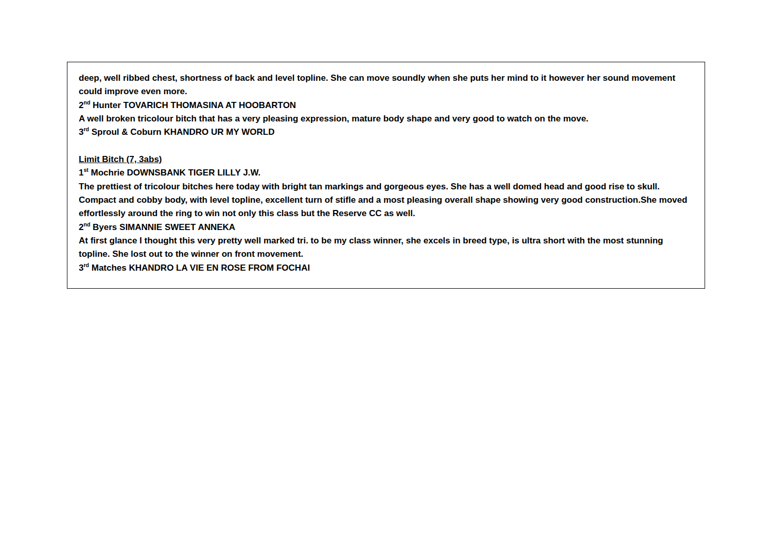deep, well ribbed chest, shortness of back and level topline. She can move soundly when she puts her mind to it however her sound movement could improve even more.
2nd Hunter TOVARICH THOMASINA AT HOOBARTON
A well broken tricolour bitch that has a very pleasing expression, mature body shape and very good to watch on the move.
3rd Sproul & Coburn KHANDRO UR MY WORLD
Limit Bitch (7, 3abs)
1st Mochrie DOWNSBANK TIGER LILLY J.W.
The prettiest of tricolour bitches here today with bright tan markings and gorgeous eyes. She has a well domed head and good rise to skull. Compact and cobby body, with level topline, excellent turn of stifle and a most pleasing overall shape showing very good construction.She moved effortlessly around the ring to win not only this class but the Reserve CC as well.
2nd Byers SIMANNIE SWEET ANNEKA
At first glance I thought this very pretty well marked tri. to be my class winner, she excels in breed type, is ultra short with the most stunning topline. She lost out to the winner on front movement.
3rd Matches KHANDRO LA VIE EN ROSE FROM FOCHAI